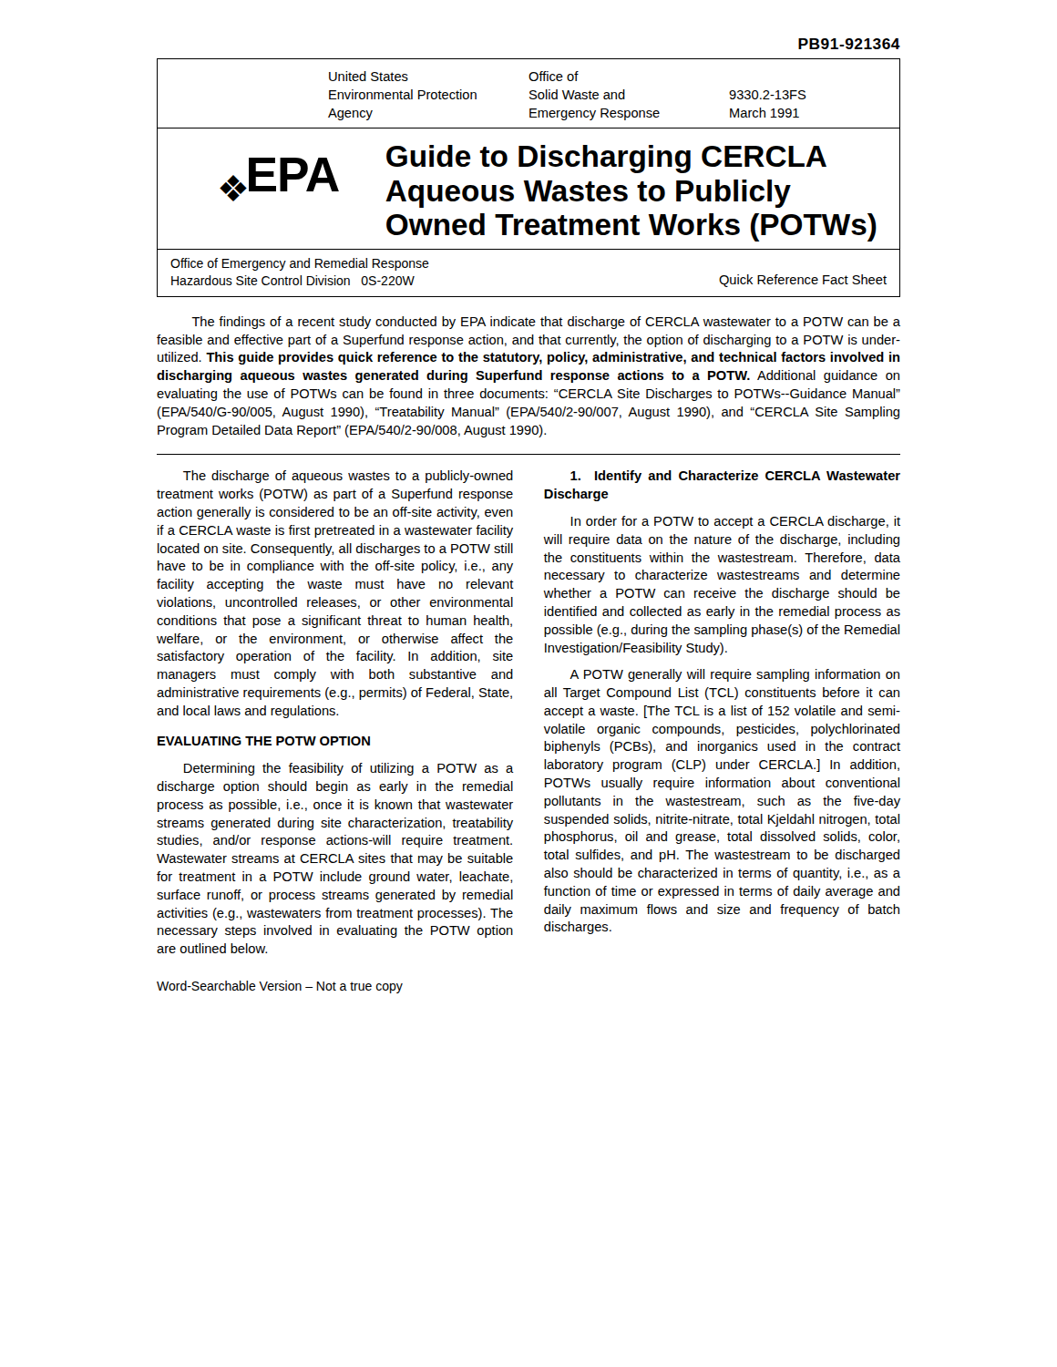PB91-921364
United States
Environmental Protection
Agency
Office of
Solid Waste and
Emergency Response
9330.2-13FS
March 1991
❖EPA
Guide to Discharging CERCLA Aqueous Wastes to Publicly Owned Treatment Works (POTWs)
Office of Emergency and Remedial Response
Hazardous Site Control Division 0S-220W
Quick Reference Fact Sheet
The findings of a recent study conducted by EPA indicate that discharge of CERCLA wastewater to a POTW can be a feasible and effective part of a Superfund response action, and that currently, the option of discharging to a POTW is under-utilized. This guide provides quick reference to the statutory, policy, administrative, and technical factors involved in discharging aqueous wastes generated during Superfund response actions to a POTW. Additional guidance on evaluating the use of POTWs can be found in three documents: “CERCLA Site Discharges to POTWs--Guidance Manual” (EPA/540/G-90/005, August 1990), “Treatability Manual” (EPA/540/2-90/007, August 1990), and “CERCLA Site Sampling Program Detailed Data Report” (EPA/540/2-90/008, August 1990).
The discharge of aqueous wastes to a publicly-owned treatment works (POTW) as part of a Superfund response action generally is considered to be an off-site activity, even if a CERCLA waste is first pretreated in a wastewater facility located on site. Consequently, all discharges to a POTW still have to be in compliance with the off-site policy, i.e., any facility accepting the waste must have no relevant violations, uncontrolled releases, or other environmental conditions that pose a significant threat to human health, welfare, or the environment, or otherwise affect the satisfactory operation of the facility. In addition, site managers must comply with both substantive and administrative requirements (e.g., permits) of Federal, State, and local laws and regulations.
EVALUATING THE POTW OPTION
Determining the feasibility of utilizing a POTW as a discharge option should begin as early in the remedial process as possible, i.e., once it is known that wastewater streams generated during site characterization, treatability studies, and/or response actions-will require treatment. Wastewater streams at CERCLA sites that may be suitable for treatment in a POTW include ground water, leachate, surface runoff, or process streams generated by remedial activities (e.g., wastewaters from treatment processes). The necessary steps involved in evaluating the POTW option are outlined below.
1. Identify and Characterize CERCLA Wastewater Discharge
In order for a POTW to accept a CERCLA discharge, it will require data on the nature of the discharge, including the constituents within the wastestream. Therefore, data necessary to characterize wastestreams and determine whether a POTW can receive the discharge should be identified and collected as early in the remedial process as possible (e.g., during the sampling phase(s) of the Remedial Investigation/Feasibility Study).
A POTW generally will require sampling information on all Target Compound List (TCL) constituents before it can accept a waste. [The TCL is a list of 152 volatile and semi-volatile organic compounds, pesticides, polychlorinated biphenyls (PCBs), and inorganics used in the contract laboratory program (CLP) under CERCLA.] In addition, POTWs usually require information about conventional pollutants in the wastestream, such as the five-day suspended solids, nitrite-nitrate, total Kjeldahl nitrogen, total phosphorus, oil and grease, total dissolved solids, color, total sulfides, and pH. The wastestream to be discharged also should be characterized in terms of quantity, i.e., as a function of time or expressed in terms of daily average and daily maximum flows and size and frequency of batch discharges.
Word-Searchable Version – Not a true copy